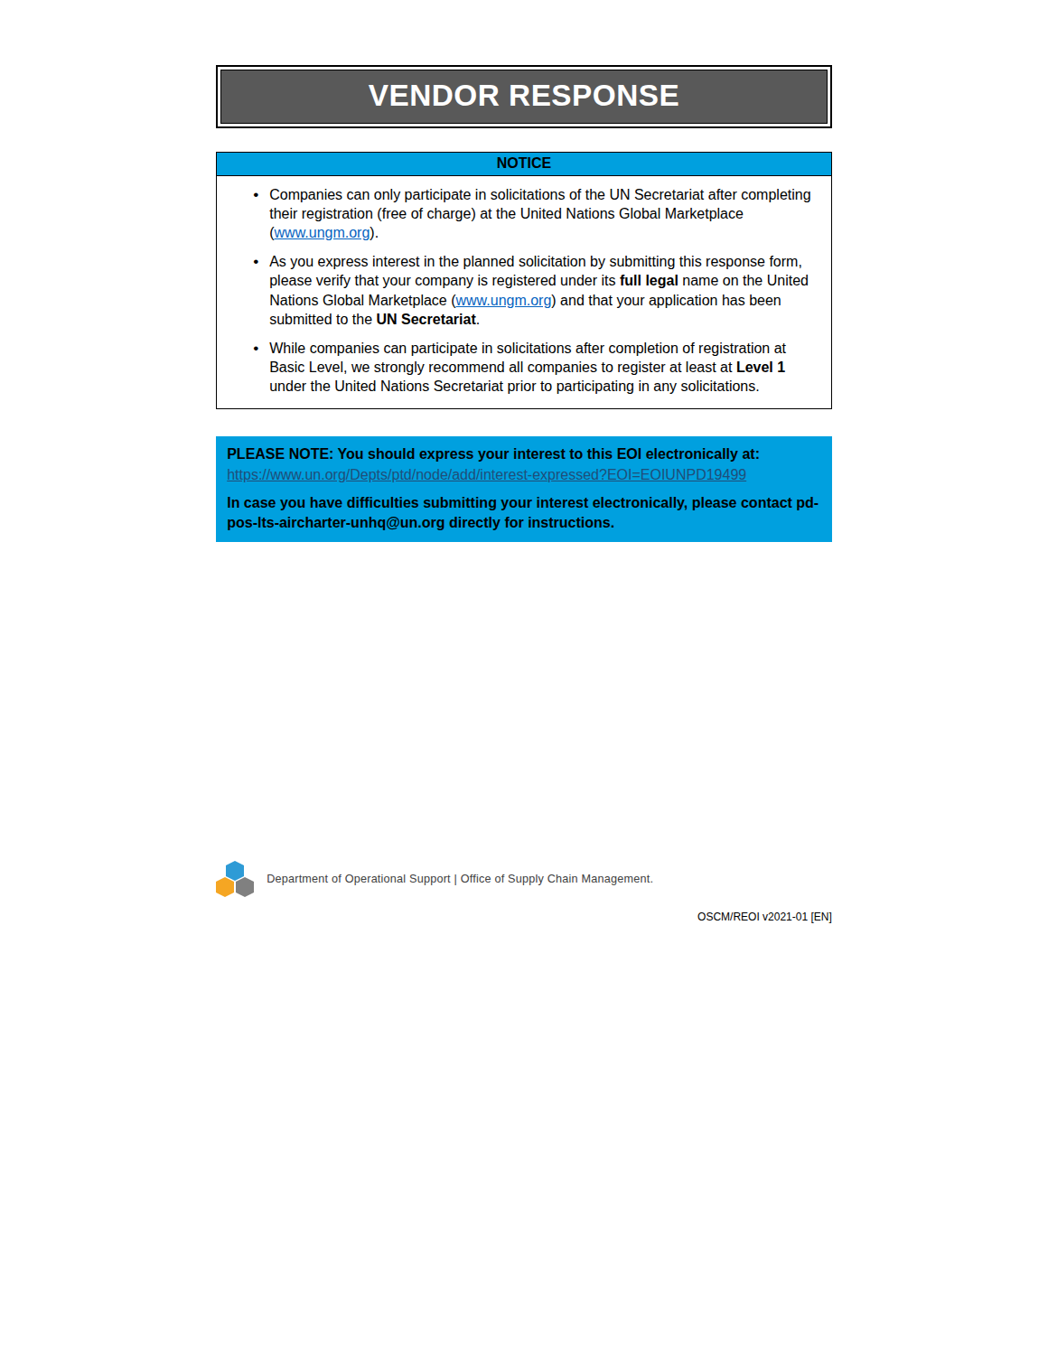VENDOR RESPONSE
NOTICE
Companies can only participate in solicitations of the UN Secretariat after completing their registration (free of charge) at the United Nations Global Marketplace (www.ungm.org).
As you express interest in the planned solicitation by submitting this response form, please verify that your company is registered under its full legal name on the United Nations Global Marketplace (www.ungm.org) and that your application has been submitted to the UN Secretariat.
While companies can participate in solicitations after completion of registration at Basic Level, we strongly recommend all companies to register at least at Level 1 under the United Nations Secretariat prior to participating in any solicitations.
PLEASE NOTE: You should express your interest to this EOI electronically at:
https://www.un.org/Depts/ptd/node/add/interest-expressed?EOI=EOIUNPD19499
In case you have difficulties submitting your interest electronically, please contact pd-pos-lts-aircharter-unhq@un.org directly for instructions.
Department of Operational Support | Office of Supply Chain Management.
OSCM/REOI v2021-01 [EN]